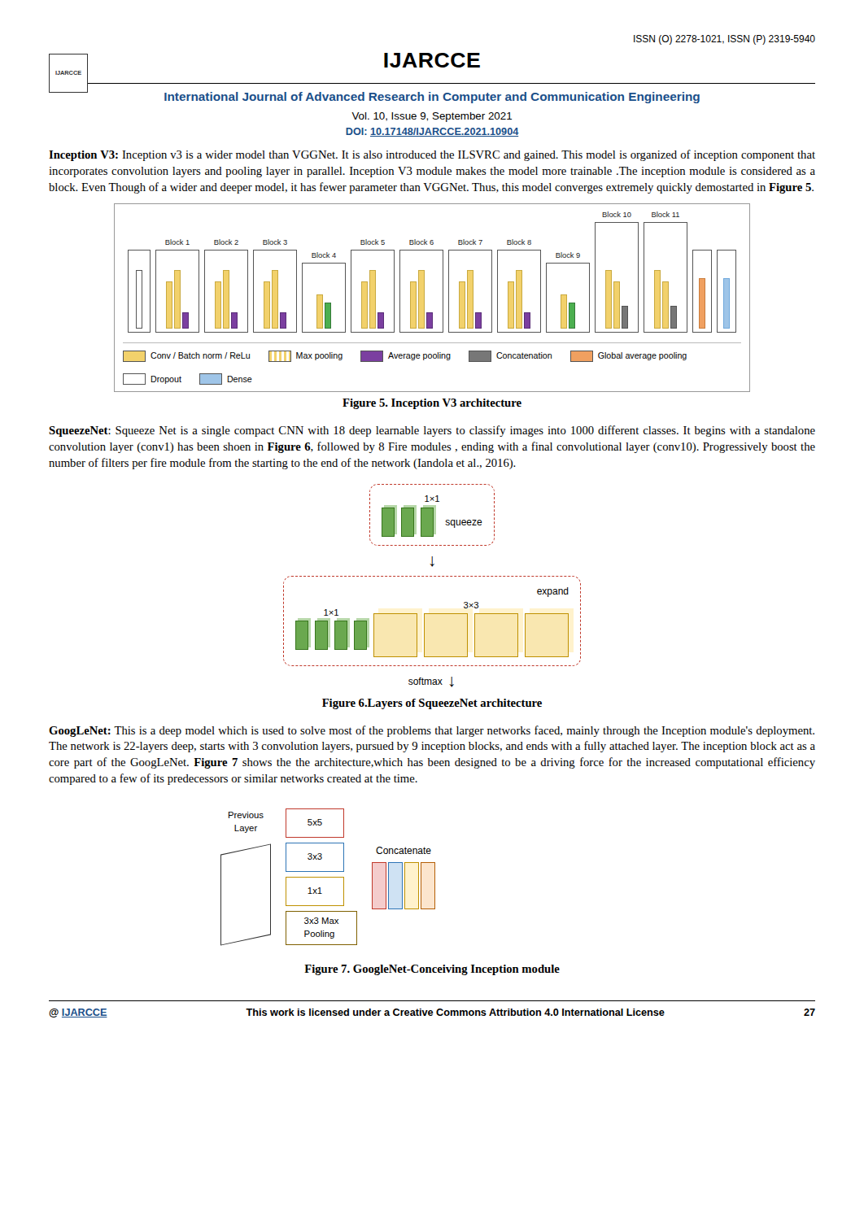ISSN (O) 2278-1021, ISSN (P) 2319-5940
IJARCCE
IJARCCE
International Journal of Advanced Research in Computer and Communication Engineering
Vol. 10, Issue 9, September 2021
DOI: 10.17148/IJARCCE.2021.10904
Inception V3: Inception v3 is a wider model than VGGNet. It is also introduced the ILSVRC and gained. This model is organized of inception component that incorporates convolution layers and pooling layer in parallel. Inception V3 module makes the model more trainable .The inception module is considered as a block. Even Though of a wider and deeper model, it has fewer parameter than VGGNet. Thus, this model converges extremely quickly demostarted in Figure 5.
Block 1
Block 2
Block 3
Block 4
Block 5
Block 6
Block 7
Block 8
Block 9
Block 10
Block 11
Conv / Batch norm / ReLu
Max pooling
Average pooling
Concatenation
Global average pooling
Dropout
Dense
Figure 5. Inception V3 architecture
SqueezeNet: Squeeze Net is a single compact CNN with 18 deep learnable layers to classify images into 1000 different classes. It begins with a standalone convolution layer (conv1) has been shoen in Figure 6, followed by 8 Fire modules , ending with a final convolutional layer (conv10). Progressively boost the number of filters per fire module from the starting to the end of the network (Iandola et al., 2016).
1×1
squeeze
↓
expand
1×1
3×3
softmax ↓
Figure 6.Layers of SqueezeNet architecture
GoogLeNet: This is a deep model which is used to solve most of the problems that larger networks faced, mainly through the Inception module's deployment. The network is 22-layers deep, starts with 3 convolution layers, pursued by 9 inception blocks, and ends with a fully attached layer. The inception block act as a core part of the GoogLeNet. Figure 7 shows the the architecture,which has been designed to be a driving force for the increased computational efficiency compared to a few of its predecessors or similar networks created at the time.
Previous
Layer
5x5
3x3
1x1
3x3 Max
Pooling
Concatenate
Figure 7. GoogleNet-Conceiving Inception module
@ IJARCCE
This work is licensed under a Creative Commons Attribution 4.0 International License
27